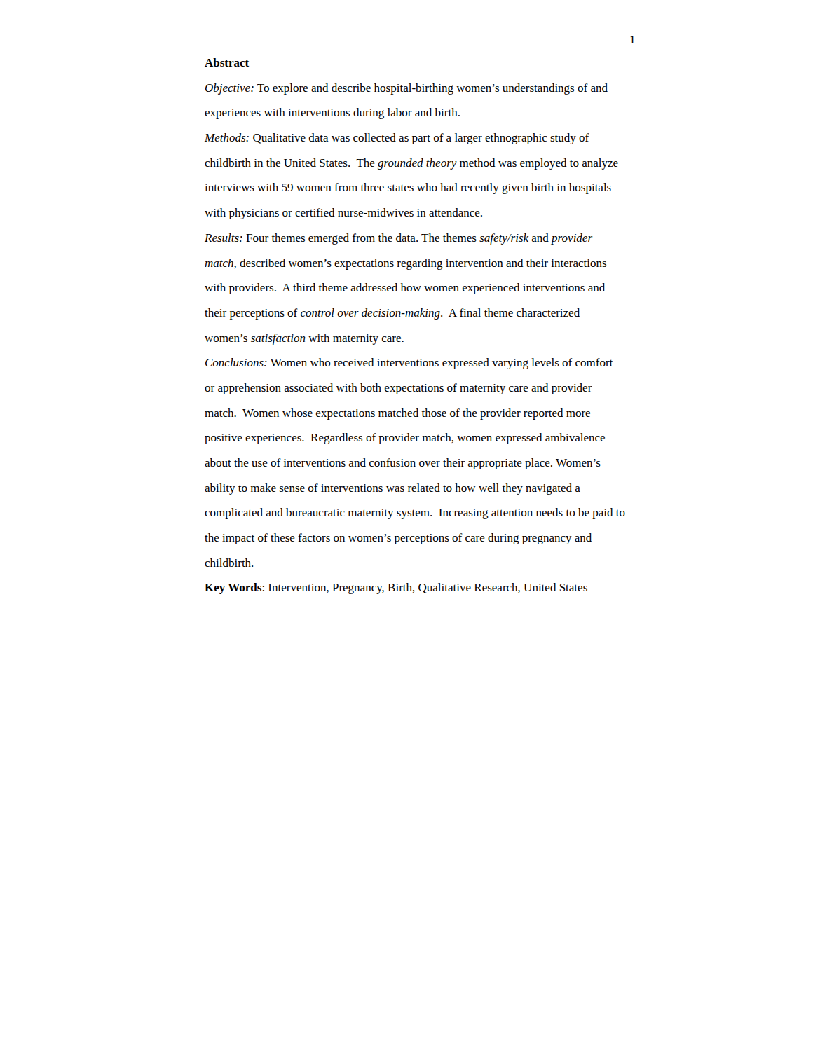1
Abstract
Objective: To explore and describe hospital-birthing women’s understandings of and experiences with interventions during labor and birth.
Methods: Qualitative data was collected as part of a larger ethnographic study of childbirth in the United States. The grounded theory method was employed to analyze interviews with 59 women from three states who had recently given birth in hospitals with physicians or certified nurse-midwives in attendance.
Results: Four themes emerged from the data. The themes safety/risk and provider match, described women’s expectations regarding intervention and their interactions with providers. A third theme addressed how women experienced interventions and their perceptions of control over decision-making. A final theme characterized women’s satisfaction with maternity care.
Conclusions: Women who received interventions expressed varying levels of comfort or apprehension associated with both expectations of maternity care and provider match. Women whose expectations matched those of the provider reported more positive experiences. Regardless of provider match, women expressed ambivalence about the use of interventions and confusion over their appropriate place. Women’s ability to make sense of interventions was related to how well they navigated a complicated and bureaucratic maternity system. Increasing attention needs to be paid to the impact of these factors on women’s perceptions of care during pregnancy and childbirth.
Key Words: Intervention, Pregnancy, Birth, Qualitative Research, United States